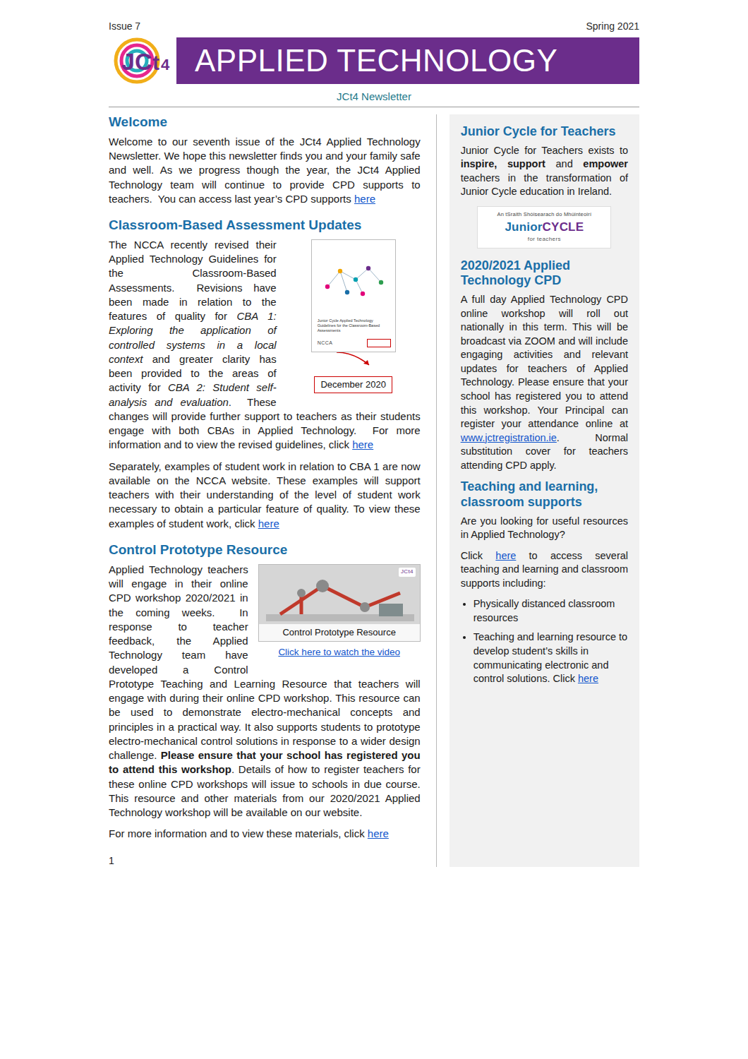Issue 7 Spring 2021
APPLIED TECHNOLOGY
JC t 4
JCt4 Newsletter
Welcome
Welcome to our seventh issue of the JCt4 Applied Technology Newsletter. We hope this newsletter finds you and your family safe and well. As we progress though the year, the JCt4 Applied Technology team will continue to provide CPD supports to teachers. You can access last year’s CPD supports here
Classroom-Based Assessment Updates
Junior Cycle Applied Technology
Guidelines for the Classroom-Based Assessments
NCCA
December 2020
The NCCA recently revised their Applied Technology Guidelines for the Classroom-Based Assessments. Revisions have been made in relation to the features of quality for CBA 1: Exploring the application of controlled systems in a local context and greater clarity has been provided to the areas of activity for CBA 2: Student self-analysis and evaluation. These changes will provide further support to teachers as their students engage with both CBAs in Applied Technology. For more information and to view the revised guidelines, click here
Separately, examples of student work in relation to CBA 1 are now available on the NCCA website. These examples will support teachers with their understanding of the level of student work necessary to obtain a particular feature of quality. To view these examples of student work, click here
Control Prototype Resource
JCt4
Control Prototype Resource
Click here to watch the video
Applied Technology teachers will engage in their online CPD workshop 2020/2021 in the coming weeks. In response to teacher feedback, the Applied Technology team have developed a Control Prototype Teaching and Learning Resource that teachers will engage with during their online CPD workshop. This resource can be used to demonstrate electro-mechanical concepts and principles in a practical way. It also supports students to prototype electro-mechanical control solutions in response to a wider design challenge. Please ensure that your school has registered you to attend this workshop. Details of how to register teachers for these online CPD workshops will issue to schools in due course. This resource and other materials from our 2020/2021 Applied Technology workshop will be available on our website.
For more information and to view these materials, click here
1
Junior Cycle for Teachers
Junior Cycle for Teachers exists to inspire, support and empower teachers in the transformation of Junior Cycle education in Ireland.
An tSraith Shóisearach do Mhúinteoirí
JuniorCYCLE
for teachers
2020/2021 Applied Technology CPD
A full day Applied Technology CPD online workshop will roll out nationally in this term. This will be broadcast via ZOOM and will include engaging activities and relevant updates for teachers of Applied Technology. Please ensure that your school has registered you to attend this workshop. Your Principal can register your attendance online at www.jctregistration.ie. Normal substitution cover for teachers attending CPD apply.
Teaching and learning, classroom supports
Are you looking for useful resources in Applied Technology?
Click here to access several teaching and learning and classroom supports including:
Physically distanced classroom resources
Teaching and learning resource to develop student’s skills in communicating electronic and control solutions. Click here